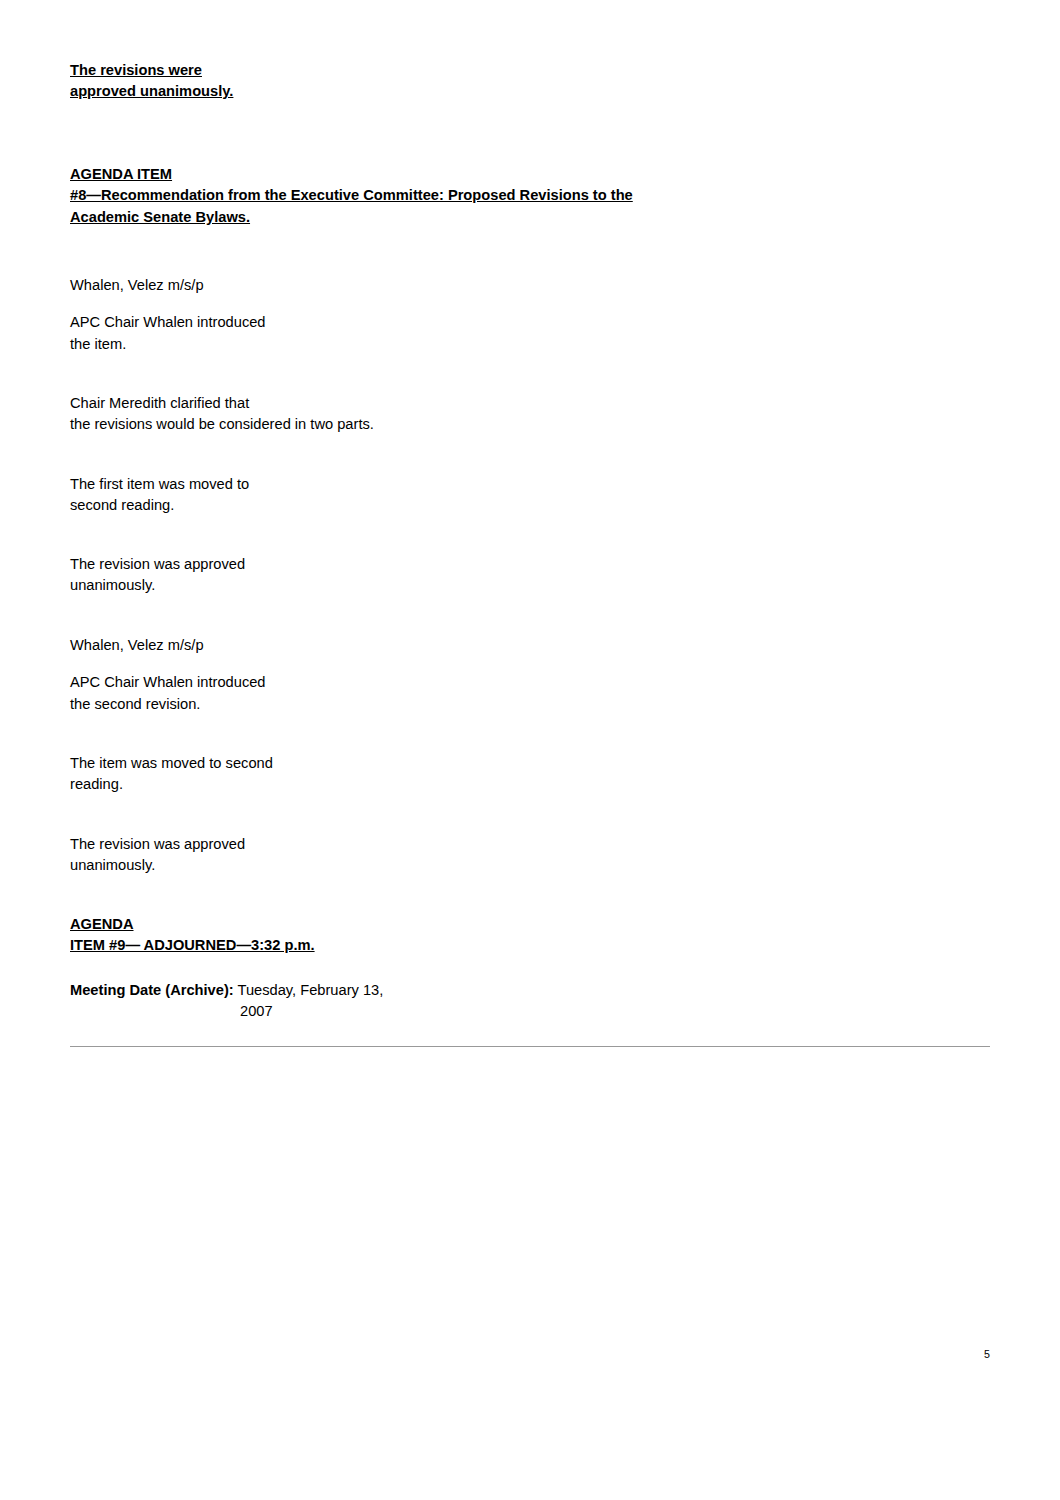The revisions were
approved unanimously.
AGENDA ITEM
#8—Recommendation from the Executive Committee: Proposed Revisions to the
Academic Senate Bylaws.
Whalen, Velez m/s/p
APC Chair Whalen introduced
the item.
Chair Meredith clarified that
the revisions would be considered in two parts.
The first item was moved to
second reading.
The revision was approved
unanimously.
Whalen, Velez m/s/p
APC Chair Whalen introduced
the second revision.
The item was moved to second
reading.
The revision was approved
unanimously.
AGENDA
ITEM #9— ADJOURNED—3:32 p.m.
Meeting Date (Archive): Tuesday, February 13,
2007
5